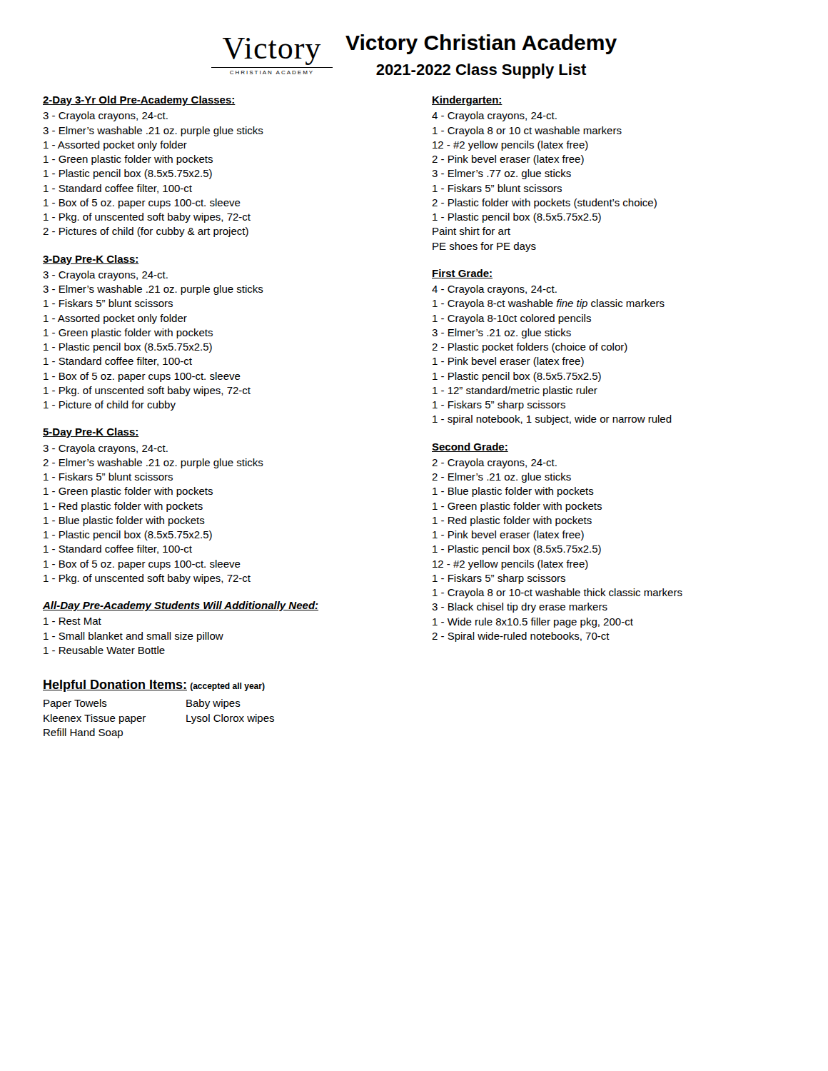Victory
CHRISTIAN ACADEMY
Victory Christian Academy
2021-2022 Class Supply List
2-Day 3-Yr Old Pre-Academy Classes:
3 - Crayola crayons, 24-ct.
3 - Elmer’s washable .21 oz. purple glue sticks
1 - Assorted pocket only folder
1 - Green plastic folder with pockets
1 - Plastic pencil box (8.5x5.75x2.5)
1 - Standard coffee filter, 100-ct
1 - Box of 5 oz. paper cups 100-ct. sleeve
1 - Pkg. of unscented soft baby wipes, 72-ct
2 - Pictures of child (for cubby & art project)
3-Day Pre-K Class:
3 - Crayola crayons, 24-ct.
3 - Elmer’s washable .21 oz. purple glue sticks
1 - Fiskars 5” blunt scissors
1 - Assorted pocket only folder
1 - Green plastic folder with pockets
1 - Plastic pencil box (8.5x5.75x2.5)
1 - Standard coffee filter, 100-ct
1 - Box of 5 oz. paper cups 100-ct. sleeve
1 - Pkg. of unscented soft baby wipes, 72-ct
1 - Picture of child for cubby
5-Day Pre-K Class:
3 - Crayola crayons, 24-ct.
2 - Elmer’s washable .21 oz. purple glue sticks
1 - Fiskars 5” blunt scissors
1 - Green plastic folder with pockets
1 - Red plastic folder with pockets
1 - Blue plastic folder with pockets
1 - Plastic pencil box (8.5x5.75x2.5)
1 - Standard coffee filter, 100-ct
1 - Box of 5 oz. paper cups 100-ct. sleeve
1 - Pkg. of unscented soft baby wipes, 72-ct
All-Day Pre-Academy Students Will Additionally Need:
1 - Rest Mat
1 - Small blanket and small size pillow
1 - Reusable Water Bottle
Helpful Donation Items:
(accepted all year)
Paper Towels
Baby wipes
Kleenex Tissue paper
Lysol Clorox wipes
Refill Hand Soap
Kindergarten:
4 - Crayola crayons, 24-ct.
1 - Crayola 8 or 10 ct washable markers
12 - #2 yellow pencils (latex free)
2 - Pink bevel eraser (latex free)
3 - Elmer’s .77 oz. glue sticks
1 - Fiskars 5” blunt scissors
2 - Plastic folder with pockets (student’s choice)
1 - Plastic pencil box (8.5x5.75x2.5)
Paint shirt for art
PE shoes for PE days
First Grade:
4 - Crayola crayons, 24-ct.
1 - Crayola 8-ct washable fine tip classic markers
1 - Crayola 8-10ct colored pencils
3 - Elmer’s .21 oz. glue sticks
2 - Plastic pocket folders (choice of color)
1 - Pink bevel eraser (latex free)
1 - Plastic pencil box (8.5x5.75x2.5)
1 - 12” standard/metric plastic ruler
1 - Fiskars 5” sharp scissors
1 - spiral notebook, 1 subject, wide or narrow ruled
Second Grade:
2 - Crayola crayons, 24-ct.
2 - Elmer’s .21 oz. glue sticks
1 - Blue plastic folder with pockets
1 - Green plastic folder with pockets
1 - Red plastic folder with pockets
1 - Pink bevel eraser (latex free)
1 - Plastic pencil box (8.5x5.75x2.5)
12 - #2 yellow pencils (latex free)
1 - Fiskars 5” sharp scissors
1 - Crayola 8 or 10-ct washable thick classic markers
3 - Black chisel tip dry erase markers
1 - Wide rule 8x10.5 filler page pkg, 200-ct
2 - Spiral wide-ruled notebooks, 70-ct